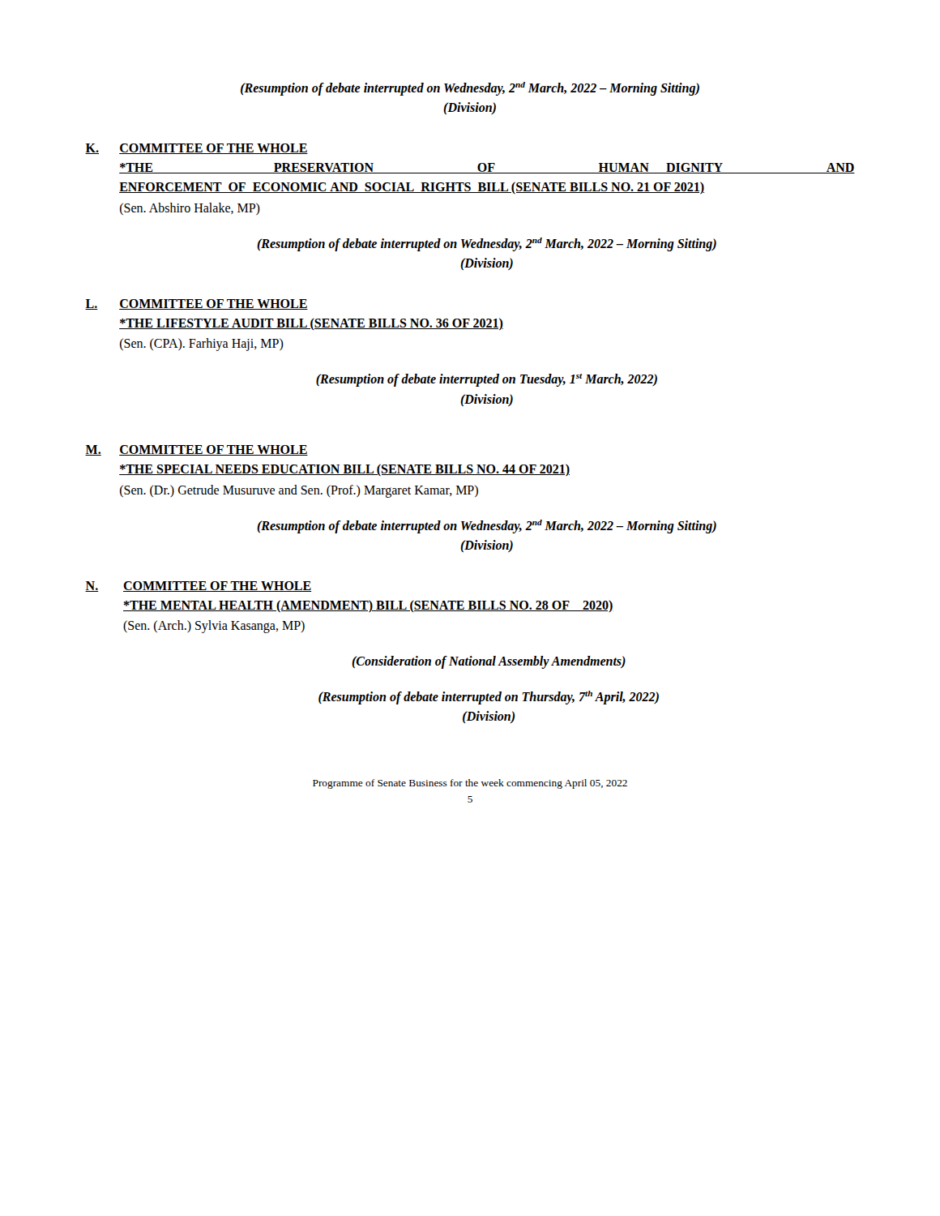(Resumption of debate interrupted on Wednesday, 2nd March, 2022 – Morning Sitting)
(Division)
K.
COMMITTEE OF THE WHOLE
*THE PRESERVATION OF HUMAN DIGNITY AND ENFORCEMENT OF ECONOMIC AND SOCIAL RIGHTS BILL (SENATE BILLS NO. 21 OF 2021)
(Sen. Abshiro Halake, MP)
(Resumption of debate interrupted on Wednesday, 2nd March, 2022 – Morning Sitting)
(Division)
L.
COMMITTEE OF THE WHOLE
*THE LIFESTYLE AUDIT BILL (SENATE BILLS NO. 36 OF 2021)
(Sen. (CPA). Farhiya Haji, MP)
(Resumption of debate interrupted on Tuesday, 1st March, 2022)
(Division)
M.
COMMITTEE OF THE WHOLE
*THE SPECIAL NEEDS EDUCATION BILL (SENATE BILLS NO. 44 OF 2021)
(Sen. (Dr.) Getrude Musuruve and Sen. (Prof.) Margaret Kamar, MP)
(Resumption of debate interrupted on Wednesday, 2nd March, 2022 – Morning Sitting)
(Division)
N.
COMMITTEE OF THE WHOLE
*THE MENTAL HEALTH (AMENDMENT) BILL (SENATE BILLS NO. 28 OF 2020)
(Sen. (Arch.) Sylvia Kasanga, MP)
(Consideration of National Assembly Amendments)
(Resumption of debate interrupted on Thursday, 7th April, 2022)
(Division)
Programme of Senate Business for the week commencing April 05, 2022
5